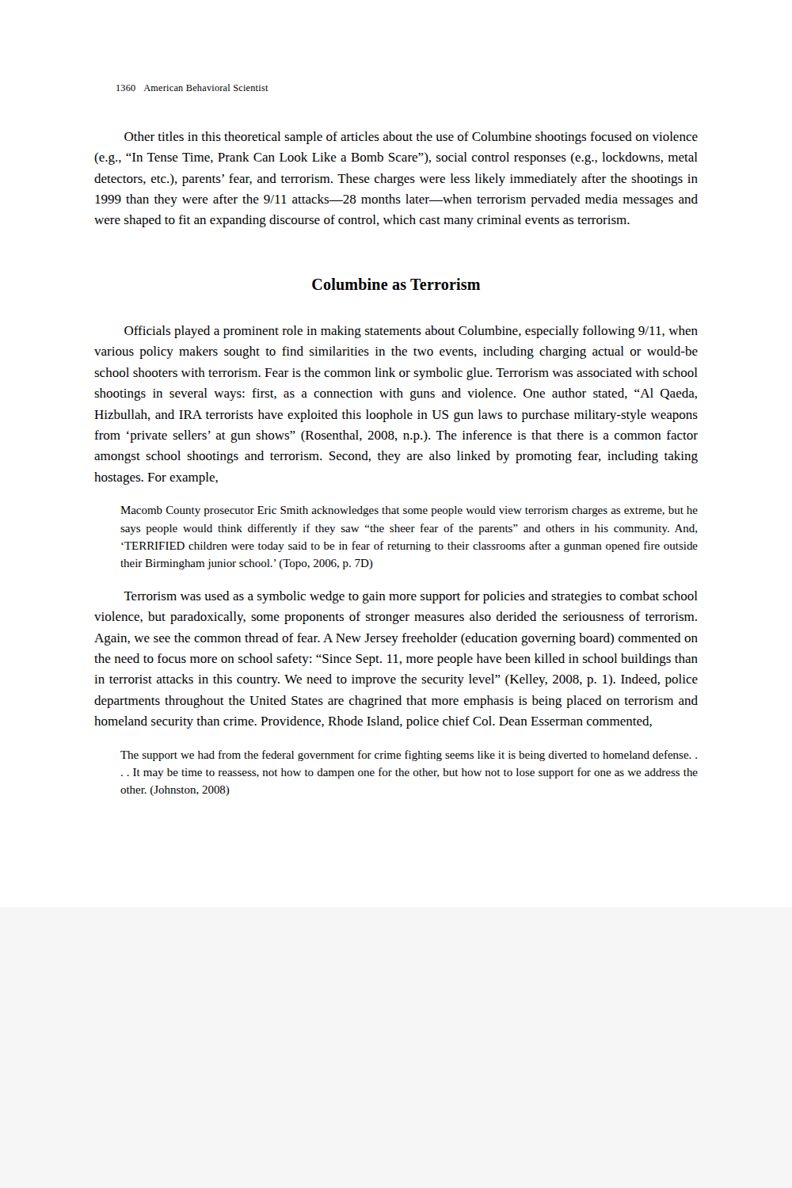1360 American Behavioral Scientist
Other titles in this theoretical sample of articles about the use of Columbine shootings focused on violence (e.g., “In Tense Time, Prank Can Look Like a Bomb Scare”), social control responses (e.g., lockdowns, metal detectors, etc.), parents’ fear, and terrorism. These charges were less likely immediately after the shootings in 1999 than they were after the 9/11 attacks—28 months later—when terrorism pervaded media messages and were shaped to fit an expanding discourse of control, which cast many criminal events as terrorism.
Columbine as Terrorism
Officials played a prominent role in making statements about Columbine, especially following 9/11, when various policy makers sought to find similarities in the two events, including charging actual or would-be school shooters with terrorism. Fear is the common link or symbolic glue. Terrorism was associated with school shootings in several ways: first, as a connection with guns and violence. One author stated, “Al Qaeda, Hizbullah, and IRA terrorists have exploited this loophole in US gun laws to purchase military-style weapons from ‘private sellers’ at gun shows” (Rosenthal, 2008, n.p.). The inference is that there is a common factor amongst school shootings and terrorism. Second, they are also linked by promoting fear, including taking hostages. For example,
Macomb County prosecutor Eric Smith acknowledges that some people would view terrorism charges as extreme, but he says people would think differently if they saw “the sheer fear of the parents” and others in his community. And, ‘TERRIFIED children were today said to be in fear of returning to their classrooms after a gunman opened fire outside their Birmingham junior school.’ (Topo, 2006, p. 7D)
Terrorism was used as a symbolic wedge to gain more support for policies and strategies to combat school violence, but paradoxically, some proponents of stronger measures also derided the seriousness of terrorism. Again, we see the common thread of fear. A New Jersey freeholder (education governing board) commented on the need to focus more on school safety: “Since Sept. 11, more people have been killed in school buildings than in terrorist attacks in this country. We need to improve the security level” (Kelley, 2008, p. 1). Indeed, police departments throughout the United States are chagrined that more emphasis is being placed on terrorism and homeland security than crime. Providence, Rhode Island, police chief Col. Dean Esserman commented,
The support we had from the federal government for crime fighting seems like it is being diverted to homeland defense. . . . It may be time to reassess, not how to dampen one for the other, but how not to lose support for one as we address the other. (Johnston, 2008)